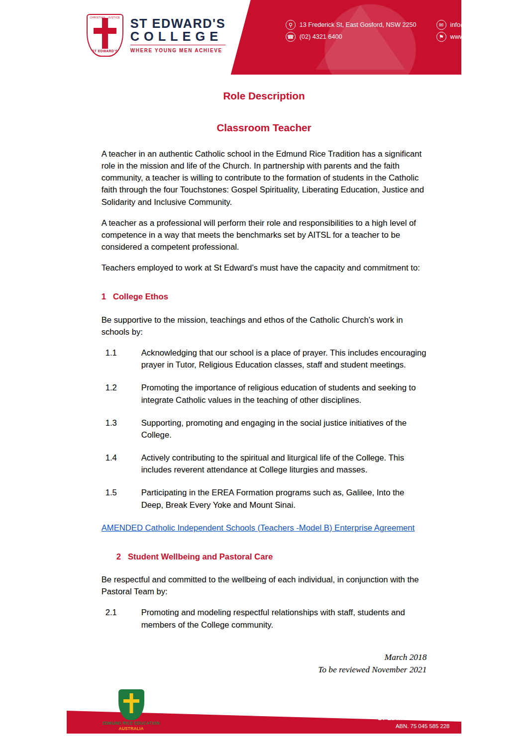⚲13 Frederick St, East Gosford, NSW 2250
☎(02) 4321 6400
✉info@stedwards.nsw.edu.au
⚑www.stedwards.nsw.edu.au
CHRISTIAN JUSTICE
ST EDWARD'S
ST EDWARD'S
COLLEGE
WHERE YOUNG MEN ACHIEVE
Role Description
Classroom Teacher
A teacher in an authentic Catholic school in the Edmund Rice Tradition has a significant role in the mission and life of the Church. In partnership with parents and the faith community, a teacher is willing to contribute to the formation of students in the Catholic faith through the four Touchstones: Gospel Spirituality, Liberating Education, Justice and Solidarity and Inclusive Community.
A teacher as a professional will perform their role and responsibilities to a high level of competence in a way that meets the benchmarks set by AITSL for a teacher to be considered a competent professional.
Teachers employed to work at St Edward's must have the capacity and commitment to:
1 College Ethos
Be supportive to the mission, teachings and ethos of the Catholic Church's work in schools by:
1.1
Acknowledging that our school is a place of prayer. This includes encouraging prayer in Tutor, Religious Education classes, staff and student meetings.
1.2
Promoting the importance of religious education of students and seeking to integrate Catholic values in the teaching of other disciplines.
1.3
Supporting, promoting and engaging in the social justice initiatives of the College.
1.4
Actively contributing to the spiritual and liturgical life of the College. This includes reverent attendance at College liturgies and masses.
1.5
Participating in the EREA Formation programs such as, Galilee, Into the Deep, Break Every Yoke and Mount Sinai.
AMENDED Catholic Independent Schools (Teachers -Model B) Enterprise Agreement
2 Student Wellbeing and Pastoral Care
Be respectful and committed to the wellbeing of each individual, in conjunction with the Pastoral Team by:
2.1
Promoting and modeling respectful relationships with staff, students and members of the College community.
March 2018
To be reviewed November 2021
EDMUND RICE EDUCATION
AUSTRALIA
ST EDWARD'S COLLEGE
ABN. 75 045 585 228